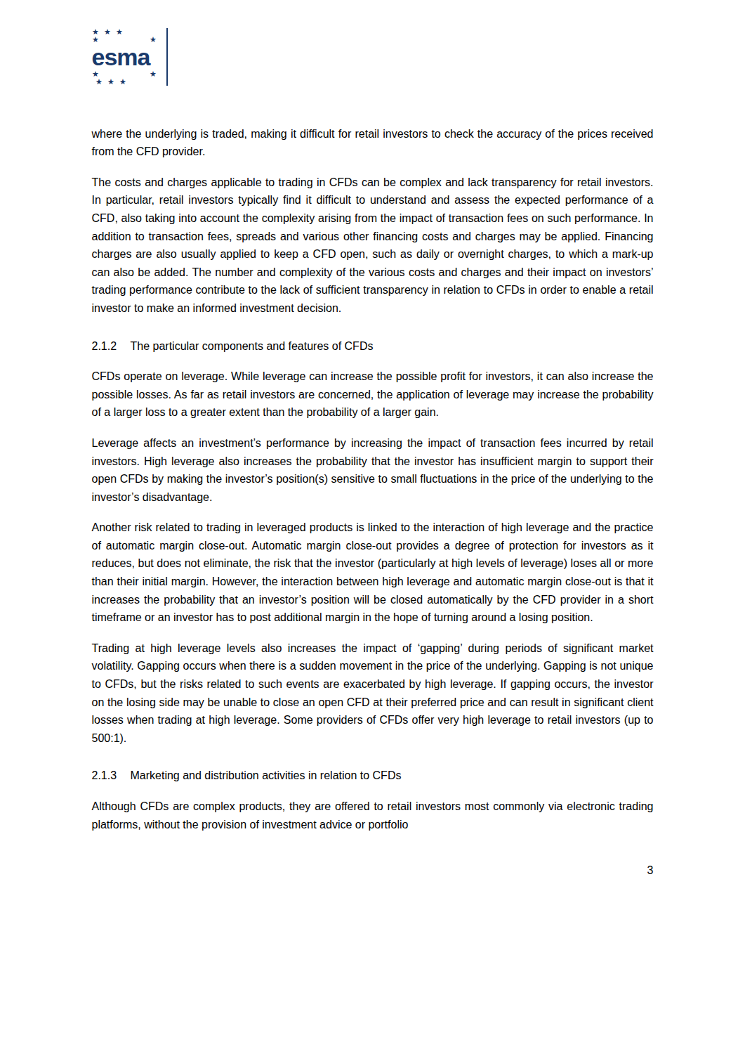★ ★ ★
★ ★
esma
★ ★
★ ★ ★
where the underlying is traded, making it difficult for retail investors to check the accuracy of the prices received from the CFD provider.
The costs and charges applicable to trading in CFDs can be complex and lack transparency for retail investors. In particular, retail investors typically find it difficult to understand and assess the expected performance of a CFD, also taking into account the complexity arising from the impact of transaction fees on such performance. In addition to transaction fees, spreads and various other financing costs and charges may be applied. Financing charges are also usually applied to keep a CFD open, such as daily or overnight charges, to which a mark-up can also be added. The number and complexity of the various costs and charges and their impact on investors’ trading performance contribute to the lack of sufficient transparency in relation to CFDs in order to enable a retail investor to make an informed investment decision.
2.1.2 The particular components and features of CFDs
CFDs operate on leverage. While leverage can increase the possible profit for investors, it can also increase the possible losses. As far as retail investors are concerned, the application of leverage may increase the probability of a larger loss to a greater extent than the probability of a larger gain.
Leverage affects an investment’s performance by increasing the impact of transaction fees incurred by retail investors. High leverage also increases the probability that the investor has insufficient margin to support their open CFDs by making the investor’s position(s) sensitive to small fluctuations in the price of the underlying to the investor’s disadvantage.
Another risk related to trading in leveraged products is linked to the interaction of high leverage and the practice of automatic margin close-out. Automatic margin close-out provides a degree of protection for investors as it reduces, but does not eliminate, the risk that the investor (particularly at high levels of leverage) loses all or more than their initial margin. However, the interaction between high leverage and automatic margin close-out is that it increases the probability that an investor’s position will be closed automatically by the CFD provider in a short timeframe or an investor has to post additional margin in the hope of turning around a losing position.
Trading at high leverage levels also increases the impact of ‘gapping’ during periods of significant market volatility. Gapping occurs when there is a sudden movement in the price of the underlying. Gapping is not unique to CFDs, but the risks related to such events are exacerbated by high leverage. If gapping occurs, the investor on the losing side may be unable to close an open CFD at their preferred price and can result in significant client losses when trading at high leverage. Some providers of CFDs offer very high leverage to retail investors (up to 500:1).
2.1.3 Marketing and distribution activities in relation to CFDs
Although CFDs are complex products, they are offered to retail investors most commonly via electronic trading platforms, without the provision of investment advice or portfolio
3